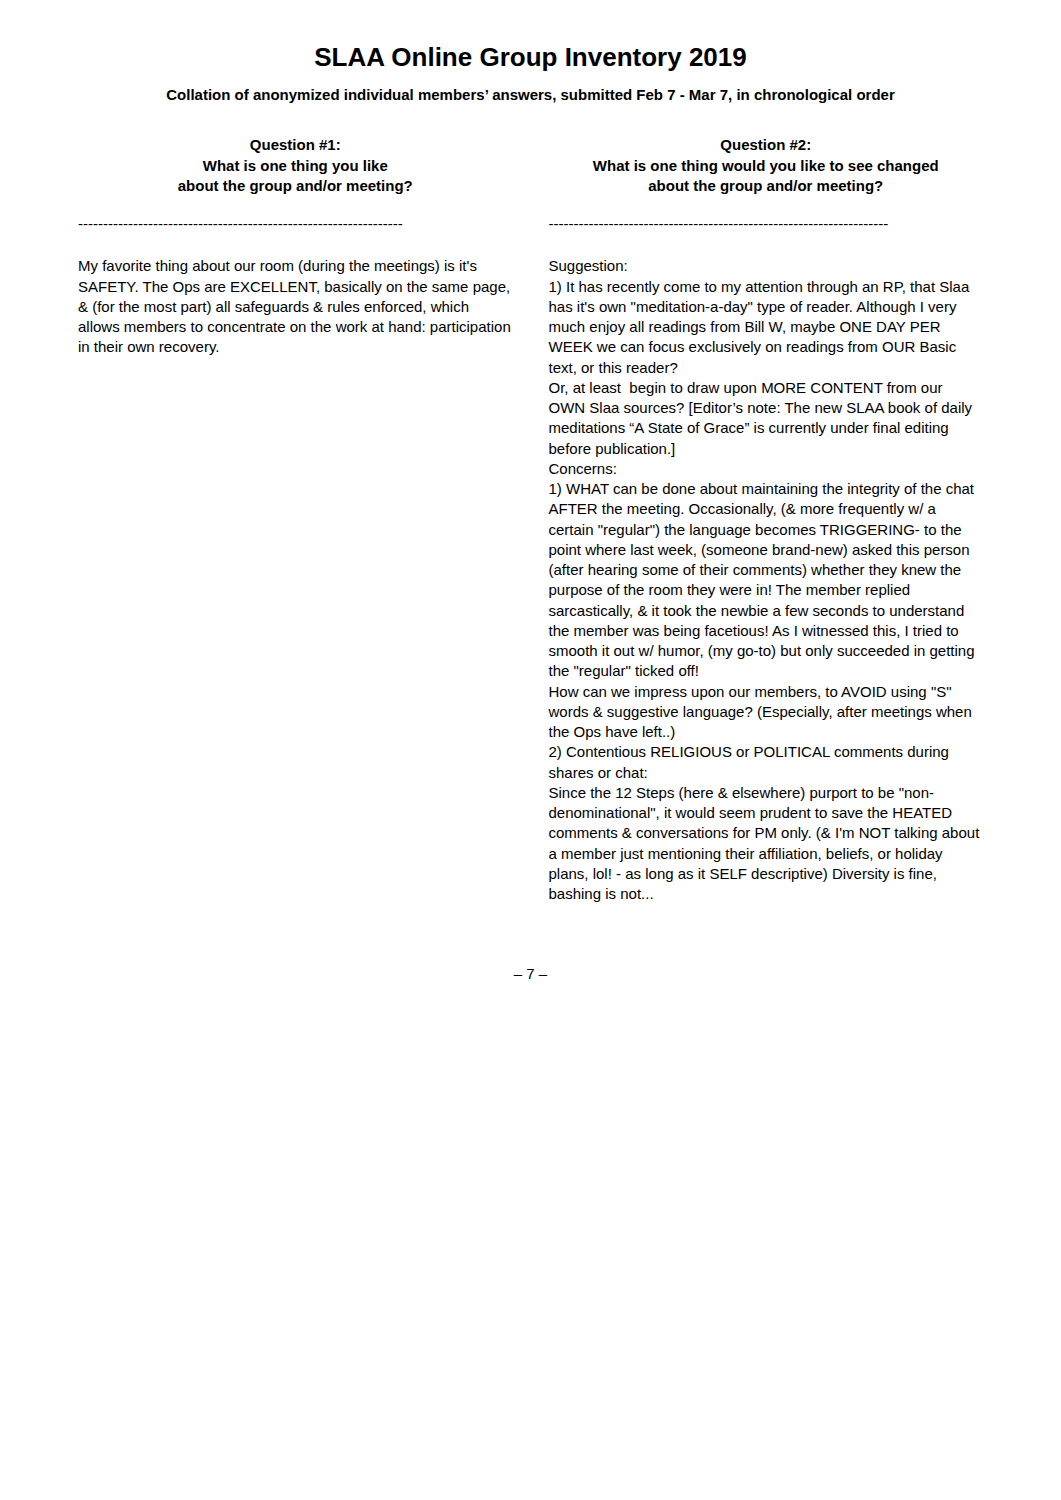SLAA Online Group Inventory 2019
Collation of anonymized individual members’ answers, submitted Feb 7 - Mar 7, in chronological order
| Question #1: What is one thing you like about the group and/or meeting? ----------------------------------------------------------------- My favorite thing about our room (during the meetings) is it's SAFETY. The Ops are EXCELLENT, basically on the same page, & (for the most part) all safeguards & rules enforced, which allows members to concentrate on the work at hand: participation in their own recovery. | Question #2: What is one thing would you like to see changed about the group and/or meeting? -------------------------------------------------------------------- Suggestion: 1) It has recently come to my attention through an RP, that Slaa has it's own "meditation-a-day" type of reader. Although I very much enjoy all readings from Bill W, maybe ONE DAY PER WEEK we can focus exclusively on readings from OUR Basic text, or this reader? Or, at least begin to draw upon MORE CONTENT from our OWN Slaa sources? [Editor’s note: The new SLAA book of daily meditations “A State of Grace” is currently under final editing before publication.] Concerns: 1) WHAT can be done about maintaining the integrity of the chat AFTER the meeting. Occasionally, (& more frequently w/ a certain "regular") the language becomes TRIGGERING- to the point where last week, (someone brand-new) asked this person (after hearing some of their comments) whether they knew the purpose of the room they were in! The member replied sarcastically, & it took the newbie a few seconds to understand the member was being facetious! As I witnessed this, I tried to smooth it out w/ humor, (my go-to) but only succeeded in getting the "regular" ticked off! How can we impress upon our members, to AVOID using "S" words & suggestive language? (Especially, after meetings when the Ops have left..) 2) Contentious RELIGIOUS or POLITICAL comments during shares or chat: Since the 12 Steps (here & elsewhere) purport to be "non-denominational", it would seem prudent to save the HEATED comments & conversations for PM only. (& I'm NOT talking about a member just mentioning their affiliation, beliefs, or holiday plans, lol! - as long as it SELF descriptive) Diversity is fine, bashing is not... |
– 7 –